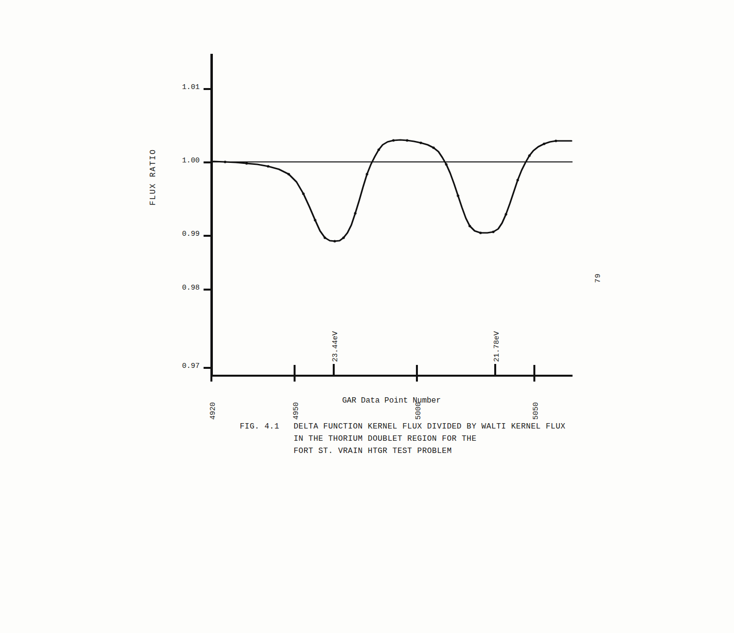79
FLUX RATIO
1.01
1.00
0.99
0.98
0.97
4920
4950
5000
5050
23.44eV
21.78eV
GAR Data Point Number
FIG. 4.1 DELTA FUNCTION KERNEL FLUX DIVIDED BY WALTI KERNEL FLUX
IN THE THORIUM DOUBLET REGION FOR THE
FORT ST. VRAIN HTGR TEST PROBLEM